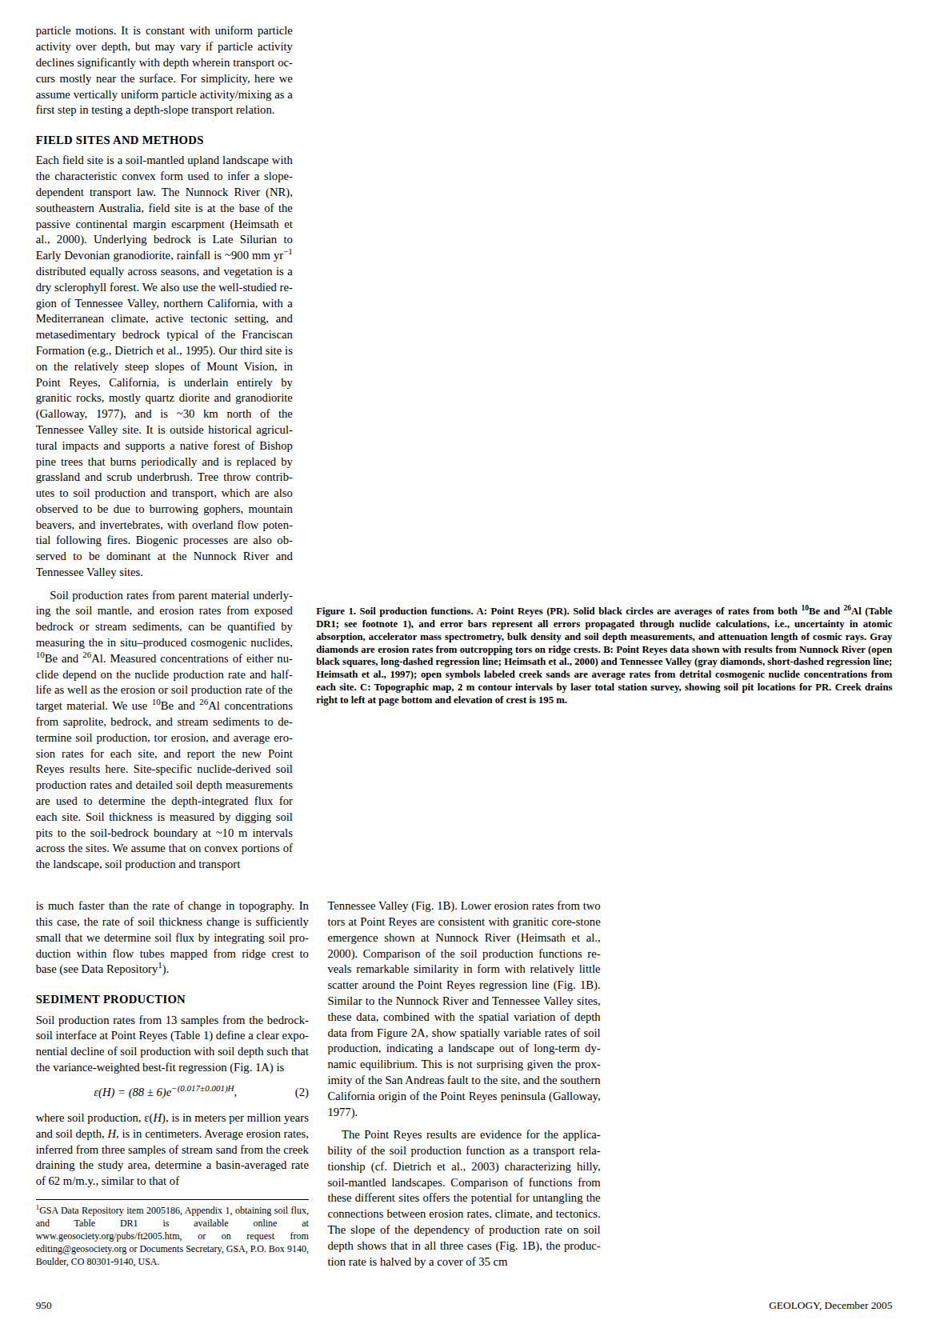particle motions. It is constant with uniform particle activity over depth, but may vary if particle activity declines significantly with depth wherein transport occurs mostly near the surface. For simplicity, here we assume vertically uniform particle activity/mixing as a first step in testing a depth-slope transport relation.
Field Sites and Methods
Each field site is a soil-mantled upland landscape with the characteristic convex form used to infer a slope-dependent transport law. The Nunnock River (NR), southeastern Australia, field site is at the base of the passive continental margin escarpment (Heimsath et al., 2000). Underlying bedrock is Late Silurian to Early Devonian granodiorite, rainfall is ~900 mm yr−1 distributed equally across seasons, and vegetation is a dry sclerophyll forest. We also use the well-studied region of Tennessee Valley, northern California, with a Mediterranean climate, active tectonic setting, and metasedimentary bedrock typical of the Franciscan Formation (e.g., Dietrich et al., 1995). Our third site is on the relatively steep slopes of Mount Vision, in Point Reyes, California, is underlain entirely by granitic rocks, mostly quartz diorite and granodiorite (Galloway, 1977), and is ~30 km north of the Tennessee Valley site. It is outside historical agricultural impacts and supports a native forest of Bishop pine trees that burns periodically and is replaced by grassland and scrub underbrush. Tree throw contributes to soil production and transport, which are also observed to be due to burrowing gophers, mountain beavers, and invertebrates, with overland flow potential following fires. Biogenic processes are also observed to be dominant at the Nunnock River and Tennessee Valley sites.
Soil production rates from parent material underlying the soil mantle, and erosion rates from exposed bedrock or stream sediments, can be quantified by measuring the in situ–produced cosmogenic nuclides, 10Be and 26Al. Measured concentrations of either nuclide depend on the nuclide production rate and half-life as well as the erosion or soil production rate of the target material. We use 10Be and 26Al concentrations from saprolite, bedrock, and stream sediments to determine soil production, tor erosion, and average erosion rates for each site, and report the new Point Reyes results here. Site-specific nuclide-derived soil production rates and detailed soil depth measurements are used to determine the depth-integrated flux for each site. Soil thickness is measured by digging soil pits to the soil-bedrock boundary at ~10 m intervals across the sites. We assume that on convex portions of the landscape, soil production and transport
Figure 1. Soil production functions. A: Point Reyes (PR). Solid black circles are averages of rates from both 10Be and 26Al (Table DR1; see footnote 1), and error bars represent all errors propagated through nuclide calculations, i.e., uncertainty in atomic absorption, accelerator mass spectrometry, bulk density and soil depth measurements, and attenuation length of cosmic rays. Gray diamonds are erosion rates from outcropping tors on ridge crests. B: Point Reyes data shown with results from Nunnock River (open black squares, long-dashed regression line; Heimsath et al., 2000) and Tennessee Valley (gray diamonds, short-dashed regression line; Heimsath et al., 1997); open symbols labeled creek sands are average rates from detrital cosmogenic nuclide concentrations from each site. C: Topographic map, 2 m contour intervals by laser total station survey, showing soil pit locations for PR. Creek drains right to left at page bottom and elevation of crest is 195 m.
is much faster than the rate of change in topography. In this case, the rate of soil thickness change is sufficiently small that we determine soil flux by integrating soil production within flow tubes mapped from ridge crest to base (see Data Repository1).
Sediment Production
Soil production rates from 13 samples from the bedrock-soil interface at Point Reyes (Table 1) define a clear exponential decline of soil production with soil depth such that the variance-weighted best-fit regression (Fig. 1A) is
ε(H) = (88 ± 6)e−(0.017±0.001)H, (2)
where soil production, ε(H), is in meters per million years and soil depth, H, is in centimeters. Average erosion rates, inferred from three samples of stream sand from the creek draining the study area, determine a basin-averaged rate of 62 m/m.y., similar to that of
1GSA Data Repository item 2005186, Appendix 1, obtaining soil flux, and Table DR1 is available online at www.geosociety.org/pubs/ft2005.htm, or on request from editing@geosociety.org or Documents Secretary, GSA, P.O. Box 9140, Boulder, CO 80301-9140, USA.
Tennessee Valley (Fig. 1B). Lower erosion rates from two tors at Point Reyes are consistent with granitic core-stone emergence shown at Nunnock River (Heimsath et al., 2000). Comparison of the soil production functions reveals remarkable similarity in form with relatively little scatter around the Point Reyes regression line (Fig. 1B). Similar to the Nunnock River and Tennessee Valley sites, these data, combined with the spatial variation of depth data from Figure 2A, show spatially variable rates of soil production, indicating a landscape out of long-term dynamic equilibrium. This is not surprising given the proximity of the San Andreas fault to the site, and the southern California origin of the Point Reyes peninsula (Galloway, 1977).
The Point Reyes results are evidence for the applicability of the soil production function as a transport relationship (cf. Dietrich et al., 2003) characterizing hilly, soil-mantled landscapes. Comparison of functions from these different sites offers the potential for untangling the connections between erosion rates, climate, and tectonics. The slope of the dependency of production rate on soil depth shows that in all three cases (Fig. 1B), the production rate is halved by a cover of 35 cm
950
GEOLOGY, December 2005